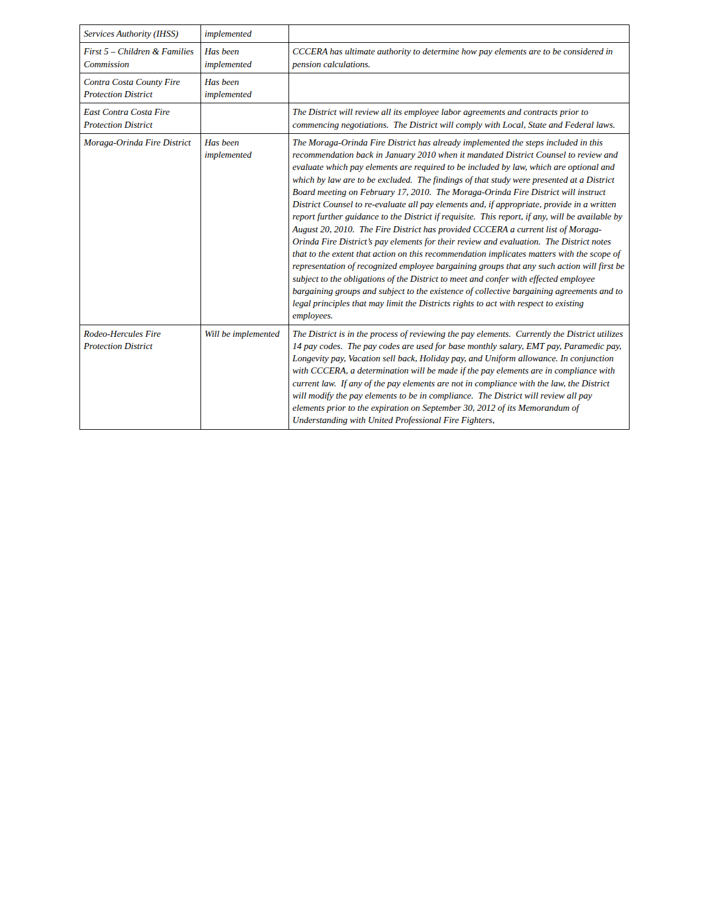| Services Authority (IHSS) | implemented | |
| First 5 – Children & Families Commission | Has been implemented | CCCERA has ultimate authority to determine how pay elements are to be considered in pension calculations. |
| Contra Costa County Fire Protection District | Has been implemented | |
| East Contra Costa Fire Protection District | | The District will review all its employee labor agreements and contracts prior to commencing negotiations. The District will comply with Local, State and Federal laws. |
| Moraga-Orinda Fire District | Has been implemented | The Moraga-Orinda Fire District has already implemented the steps included in this recommendation back in January 2010 when it mandated District Counsel to review and evaluate which pay elements are required to be included by law, which are optional and which by law are to be excluded. The findings of that study were presented at a District Board meeting on February 17, 2010. The Moraga-Orinda Fire District will instruct District Counsel to re-evaluate all pay elements and, if appropriate, provide in a written report further guidance to the District if requisite. This report, if any, will be available by August 20, 2010. The Fire District has provided CCCERA a current list of Moraga-Orinda Fire District’s pay elements for their review and evaluation. The District notes that to the extent that action on this recommendation implicates matters with the scope of representation of recognized employee bargaining groups that any such action will first be subject to the obligations of the District to meet and confer with effected employee bargaining groups and subject to the existence of collective bargaining agreements and to legal principles that may limit the Districts rights to act with respect to existing employees. |
| Rodeo-Hercules Fire Protection District | Will be implemented | The District is in the process of reviewing the pay elements. Currently the District utilizes 14 pay codes. The pay codes are used for base monthly salary, EMT pay, Paramedic pay, Longevity pay, Vacation sell back, Holiday pay, and Uniform allowance. In conjunction with CCCERA, a determination will be made if the pay elements are in compliance with current law. If any of the pay elements are not in compliance with the law, the District will modify the pay elements to be in compliance. The District will review all pay elements prior to the expiration on September 30, 2012 of its Memorandum of Understanding with United Professional Fire Fighters, |